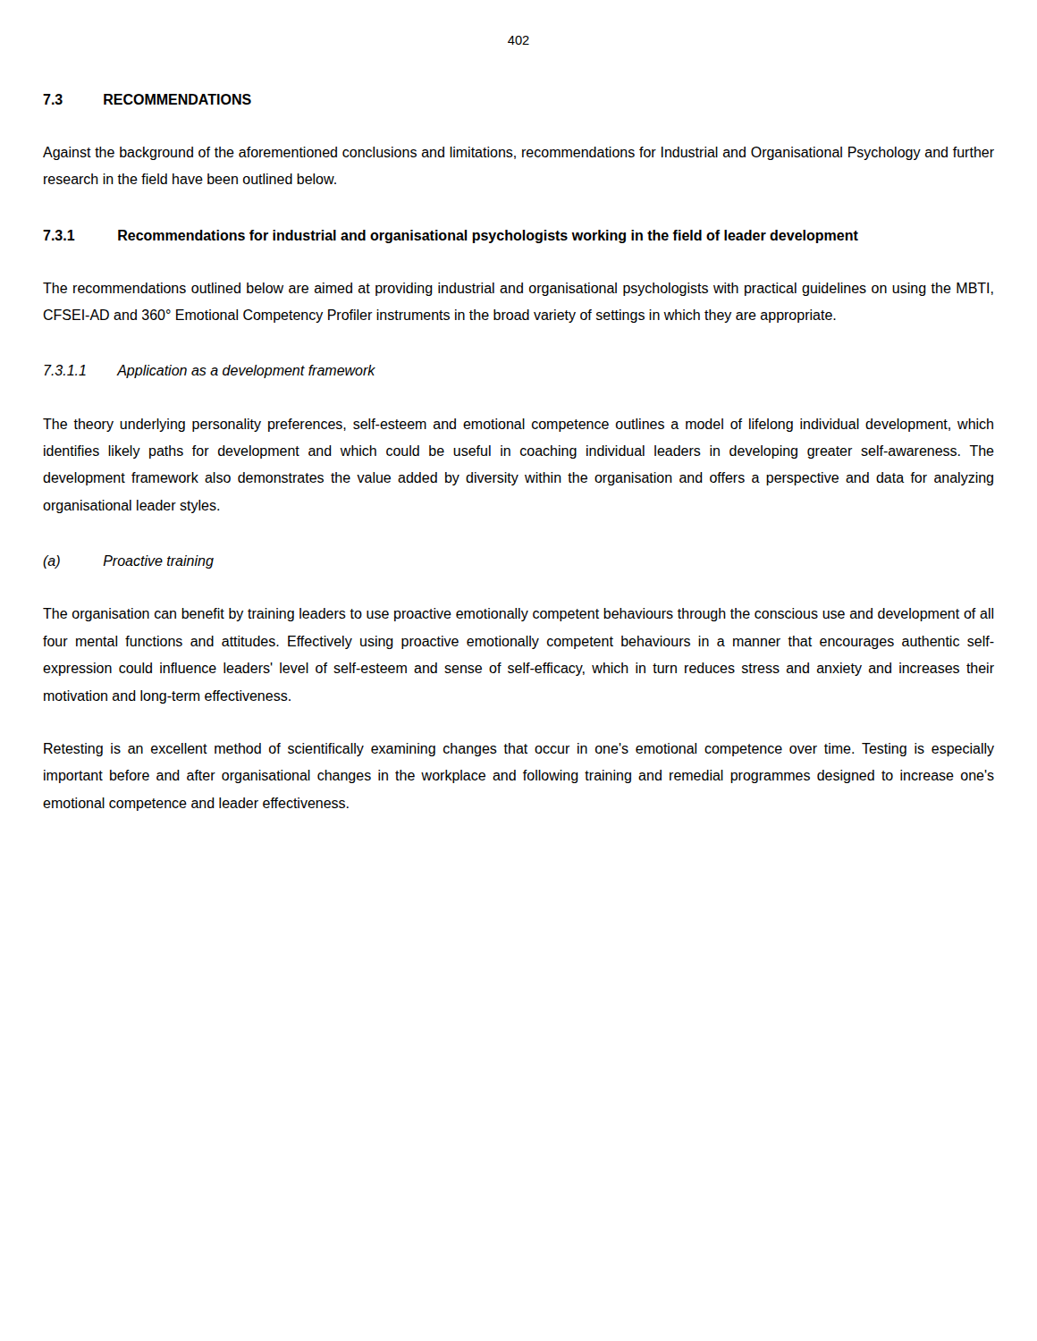402
7.3 RECOMMENDATIONS
Against the background of the aforementioned conclusions and limitations, recommendations for Industrial and Organisational Psychology and further research in the field have been outlined below.
7.3.1 Recommendations for industrial and organisational psychologists working in the field of leader development
The recommendations outlined below are aimed at providing industrial and organisational psychologists with practical guidelines on using the MBTI, CFSEI-AD and 360° Emotional Competency Profiler instruments in the broad variety of settings in which they are appropriate.
7.3.1.1 Application as a development framework
The theory underlying personality preferences, self-esteem and emotional competence outlines a model of lifelong individual development, which identifies likely paths for development and which could be useful in coaching individual leaders in developing greater self-awareness. The development framework also demonstrates the value added by diversity within the organisation and offers a perspective and data for analyzing organisational leader styles.
(a) Proactive training
The organisation can benefit by training leaders to use proactive emotionally competent behaviours through the conscious use and development of all four mental functions and attitudes. Effectively using proactive emotionally competent behaviours in a manner that encourages authentic self-expression could influence leaders' level of self-esteem and sense of self-efficacy, which in turn reduces stress and anxiety and increases their motivation and long-term effectiveness.
Retesting is an excellent method of scientifically examining changes that occur in one's emotional competence over time. Testing is especially important before and after organisational changes in the workplace and following training and remedial programmes designed to increase one's emotional competence and leader effectiveness.